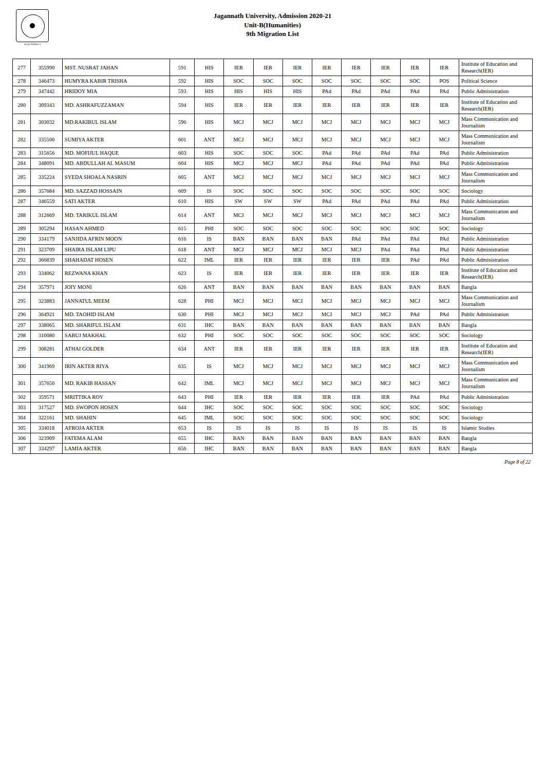জগন্নাথ বিশ্ববিদ্যালয়
Jagannath University, Admission 2020-21
Unit-B(Humanities)
9th Migration List
| 277 | 355990 | MST. NUSRAT JAHAN | 591 | HIS | IER | IER | IER | IER | IER | IER | IER | IER | Institute of Education and Research(IER) |
| 278 | 346473 | HUMYRA KABIR TRISHA | 592 | HIS | SOC | SOC | SOC | SOC | SOC | SOC | SOC | POS | Political Science |
| 279 | 347442 | HRIDOY MIA | 593 | HIS | HIS | HIS | HIS | PAd | PAd | PAd | PAd | PAd | Public Administration |
| 280 | 309343 | MD. ASHRAFUZZAMAN | 594 | HIS | IER | IER | IER | IER | IER | IER | IER | IER | Institute of Education and Research(IER) |
| 281 | 303032 | MD.RAKIBUL ISLAM | 596 | HIS | MCJ | MCJ | MCJ | MCJ | MCJ | MCJ | MCJ | MCJ | Mass Communication and Journalism |
| 282 | 335500 | SUMIYA AKTER | 601 | ANT | MCJ | MCJ | MCJ | MCJ | MCJ | MCJ | MCJ | MCJ | Mass Communication and Journalism |
| 283 | 315656 | MD. MOFIJUL HAQUE | 603 | HIS | SOC | SOC | SOC | PAd | PAd | PAd | PAd | PAd | Public Administration |
| 284 | 348091 | MD. ABDULLAH AL MASUM | 604 | HIS | MCJ | MCJ | MCJ | PAd | PAd | PAd | PAd | PAd | Public Administration |
| 285 | 335224 | SYEDA SHOALA NASRIN | 605 | ANT | MCJ | MCJ | MCJ | MCJ | MCJ | MCJ | MCJ | MCJ | Mass Communication and Journalism |
| 286 | 357684 | MD. SAZZAD HOSSAIN | 609 | IS | SOC | SOC | SOC | SOC | SOC | SOC | SOC | SOC | Sociology |
| 287 | 346559 | SATI AKTER | 610 | HIS | SW | SW | SW | PAd | PAd | PAd | PAd | PAd | Public Administration |
| 288 | 312669 | MD. TARIKUL ISLAM | 614 | ANT | MCJ | MCJ | MCJ | MCJ | MCJ | MCJ | MCJ | MCJ | Mass Communication and Journalism |
| 289 | 305294 | HASAN AHMED | 615 | PHI | SOC | SOC | SOC | SOC | SOC | SOC | SOC | SOC | Sociology |
| 290 | 334179 | SANJIDA AFRIN MOON | 616 | IS | BAN | BAN | BAN | BAN | PAd | PAd | PAd | PAd | Public Administration |
| 291 | 323709 | SHAIRA ISLAM LIPU | 618 | ANT | MCJ | MCJ | MCJ | MCJ | MCJ | PAd | PAd | PAd | Public Administration |
| 292 | 366839 | SHAHADAT HOSEN | 622 | IML | IER | IER | IER | IER | IER | IER | PAd | PAd | Public Administration |
| 293 | 334062 | REZWANA KHAN | 623 | IS | IER | IER | IER | IER | IER | IER | IER | IER | Institute of Education and Research(IER) |
| 294 | 357971 | JOIY MONI | 626 | ANT | BAN | BAN | BAN | BAN | BAN | BAN | BAN | BAN | Bangla |
| 295 | 323883 | JANNATUL MEEM | 628 | PHI | MCJ | MCJ | MCJ | MCJ | MCJ | MCJ | MCJ | MCJ | Mass Communication and Journalism |
| 296 | 364921 | MD. TAOHID ISLAM | 630 | PHI | MCJ | MCJ | MCJ | MCJ | MCJ | MCJ | PAd | PAd | Public Administration |
| 297 | 338065 | MD. SHARIFUL ISLAM | 631 | IHC | BAN | BAN | BAN | BAN | BAN | BAN | BAN | BAN | Bangla |
| 298 | 310080 | SABUJ MAKHAL | 632 | PHI | SOC | SOC | SOC | SOC | SOC | SOC | SOC | SOC | Sociology |
| 299 | 308281 | ATHAI GOLDER | 634 | ANT | IER | IER | IER | IER | IER | IER | IER | IER | Institute of Education and Research(IER) |
| 300 | 341969 | IRIN AKTER RIYA | 635 | IS | MCJ | MCJ | MCJ | MCJ | MCJ | MCJ | MCJ | MCJ | Mass Communication and Journalism |
| 301 | 357650 | MD. RAKIB HASSAN | 642 | IML | MCJ | MCJ | MCJ | MCJ | MCJ | MCJ | MCJ | MCJ | Mass Communication and Journalism |
| 302 | 359571 | MRITTIKA ROY | 643 | PHI | IER | IER | IER | IER | IER | IER | PAd | PAd | Public Administration |
| 303 | 317527 | MD. SWOPON HOSEN | 644 | IHC | SOC | SOC | SOC | SOC | SOC | SOC | SOC | SOC | Sociology |
| 304 | 322161 | MD. SHAHIN | 645 | IML | SOC | SOC | SOC | SOC | SOC | SOC | SOC | SOC | Sociology |
| 305 | 334018 | AFROJA AKTER | 653 | IS | IS | IS | IS | IS | IS | IS | IS | IS | Islamic Studies |
| 306 | 323909 | FATEMA ALAM | 655 | IHC | BAN | BAN | BAN | BAN | BAN | BAN | BAN | BAN | Bangla |
| 307 | 334297 | LAMIA AKTER | 656 | IHC | BAN | BAN | BAN | BAN | BAN | BAN | BAN | BAN | Bangla |
Page 8 of 22